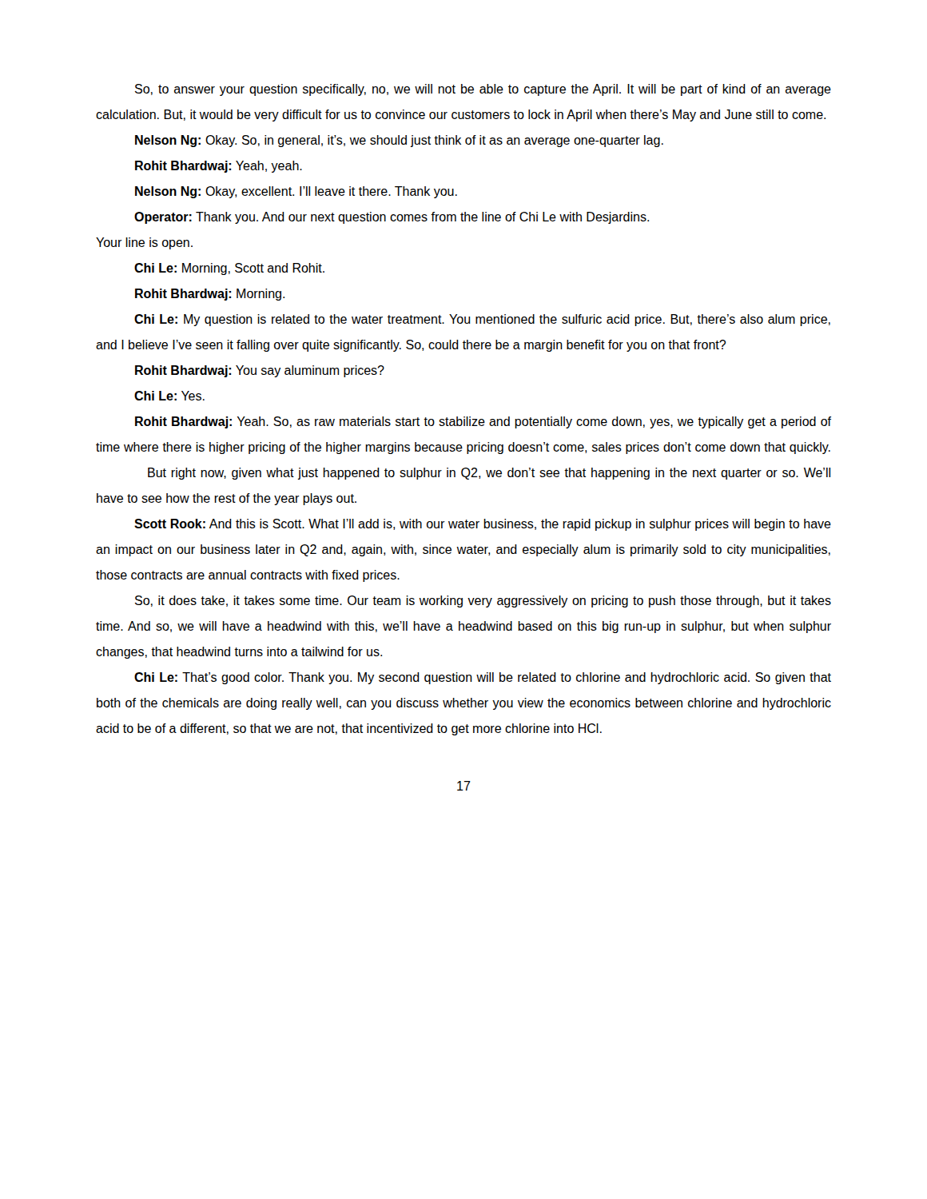So, to answer your question specifically, no, we will not be able to capture the April. It will be part of kind of an average calculation. But, it would be very difficult for us to convince our customers to lock in April when there’s May and June still to come.
Nelson Ng: Okay. So, in general, it’s, we should just think of it as an average one-quarter lag.
Rohit Bhardwaj: Yeah, yeah.
Nelson Ng: Okay, excellent. I’ll leave it there. Thank you.
Operator: Thank you. And our next question comes from the line of Chi Le with Desjardins.
Your line is open.
Chi Le: Morning, Scott and Rohit.
Rohit Bhardwaj: Morning.
Chi Le: My question is related to the water treatment. You mentioned the sulfuric acid price. But, there’s also alum price, and I believe I’ve seen it falling over quite significantly. So, could there be a margin benefit for you on that front?
Rohit Bhardwaj: You say aluminum prices?
Chi Le: Yes.
Rohit Bhardwaj: Yeah. So, as raw materials start to stabilize and potentially come down, yes, we typically get a period of time where there is higher pricing of the higher margins because pricing doesn’t come, sales prices don’t come down that quickly. But right now, given what just happened to sulphur in Q2, we don’t see that happening in the next quarter or so. We’ll have to see how the rest of the year plays out.
Scott Rook: And this is Scott. What I’ll add is, with our water business, the rapid pickup in sulphur prices will begin to have an impact on our business later in Q2 and, again, with, since water, and especially alum is primarily sold to city municipalities, those contracts are annual contracts with fixed prices.
So, it does take, it takes some time. Our team is working very aggressively on pricing to push those through, but it takes time. And so, we will have a headwind with this, we’ll have a headwind based on this big run-up in sulphur, but when sulphur changes, that headwind turns into a tailwind for us.
Chi Le: That’s good color. Thank you. My second question will be related to chlorine and hydrochloric acid. So given that both of the chemicals are doing really well, can you discuss whether you view the economics between chlorine and hydrochloric acid to be of a different, so that we are not, that incentivized to get more chlorine into HCl.
17